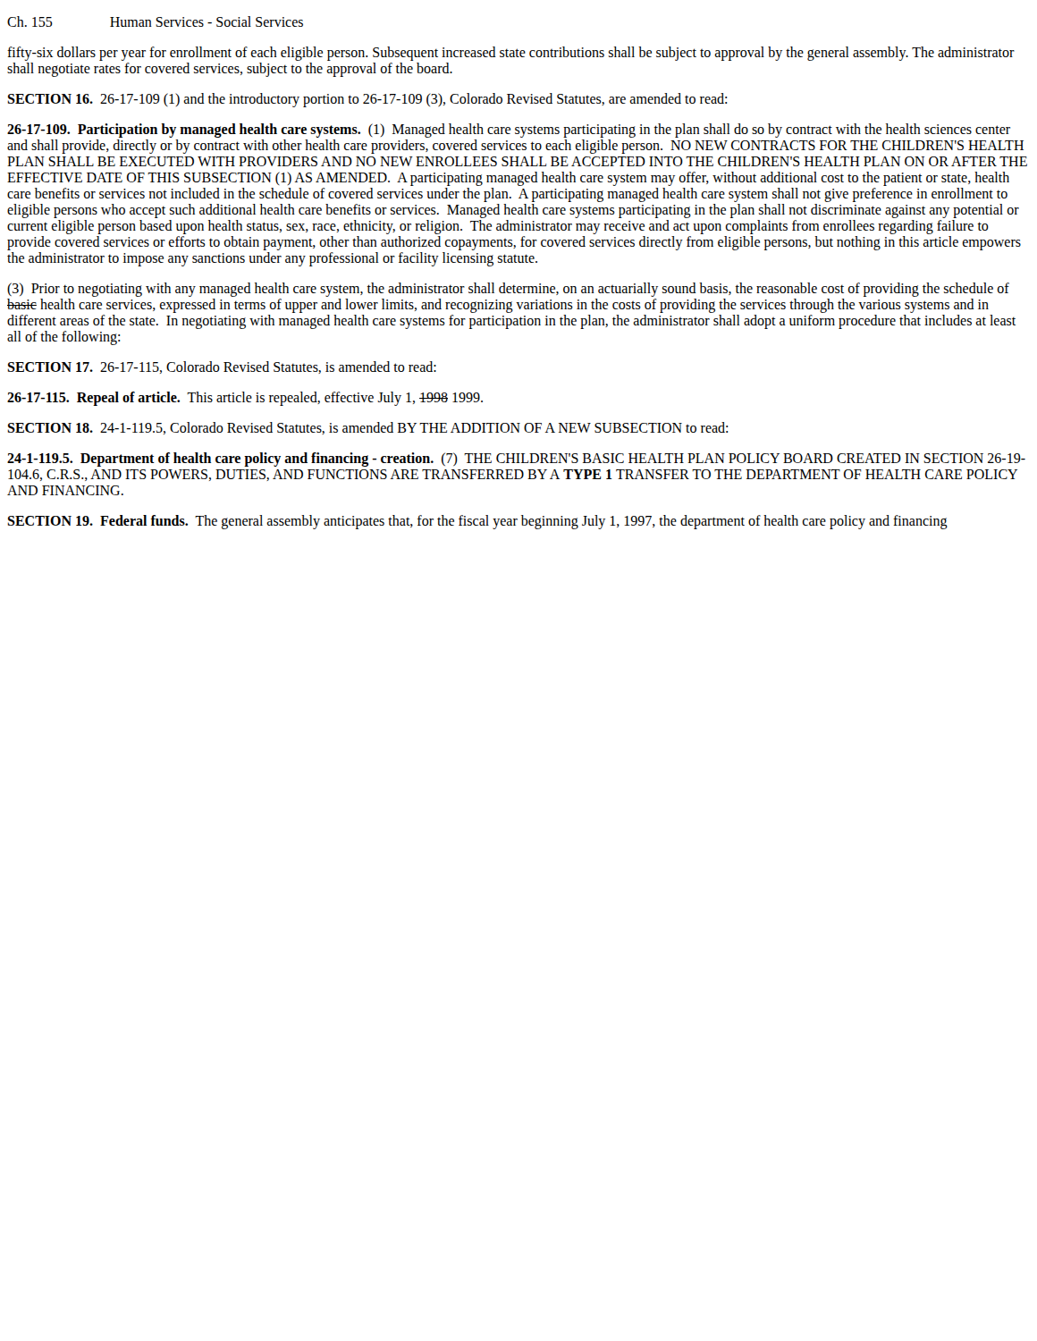Ch. 155 Human Services - Social Services
fifty-six dollars per year for enrollment of each eligible person. Subsequent increased state contributions shall be subject to approval by the general assembly. The administrator shall negotiate rates for covered services, subject to the approval of the board.
SECTION 16. 26-17-109 (1) and the introductory portion to 26-17-109 (3), Colorado Revised Statutes, are amended to read:
26-17-109. Participation by managed health care systems. (1) Managed health care systems participating in the plan shall do so by contract with the health sciences center and shall provide, directly or by contract with other health care providers, covered services to each eligible person. NO NEW CONTRACTS FOR THE CHILDREN'S HEALTH PLAN SHALL BE EXECUTED WITH PROVIDERS AND NO NEW ENROLLEES SHALL BE ACCEPTED INTO THE CHILDREN'S HEALTH PLAN ON OR AFTER THE EFFECTIVE DATE OF THIS SUBSECTION (1) AS AMENDED. A participating managed health care system may offer, without additional cost to the patient or state, health care benefits or services not included in the schedule of covered services under the plan. A participating managed health care system shall not give preference in enrollment to eligible persons who accept such additional health care benefits or services. Managed health care systems participating in the plan shall not discriminate against any potential or current eligible person based upon health status, sex, race, ethnicity, or religion. The administrator may receive and act upon complaints from enrollees regarding failure to provide covered services or efforts to obtain payment, other than authorized copayments, for covered services directly from eligible persons, but nothing in this article empowers the administrator to impose any sanctions under any professional or facility licensing statute.
(3) Prior to negotiating with any managed health care system, the administrator shall determine, on an actuarially sound basis, the reasonable cost of providing the schedule of basic health care services, expressed in terms of upper and lower limits, and recognizing variations in the costs of providing the services through the various systems and in different areas of the state. In negotiating with managed health care systems for participation in the plan, the administrator shall adopt a uniform procedure that includes at least all of the following:
SECTION 17. 26-17-115, Colorado Revised Statutes, is amended to read:
26-17-115. Repeal of article. This article is repealed, effective July 1, 1998 1999.
SECTION 18. 24-1-119.5, Colorado Revised Statutes, is amended BY THE ADDITION OF A NEW SUBSECTION to read:
24-1-119.5. Department of health care policy and financing - creation. (7) THE CHILDREN'S BASIC HEALTH PLAN POLICY BOARD CREATED IN SECTION 26-19-104.6, C.R.S., AND ITS POWERS, DUTIES, AND FUNCTIONS ARE TRANSFERRED BY A TYPE 1 TRANSFER TO THE DEPARTMENT OF HEALTH CARE POLICY AND FINANCING.
SECTION 19. Federal funds. The general assembly anticipates that, for the fiscal year beginning July 1, 1997, the department of health care policy and financing